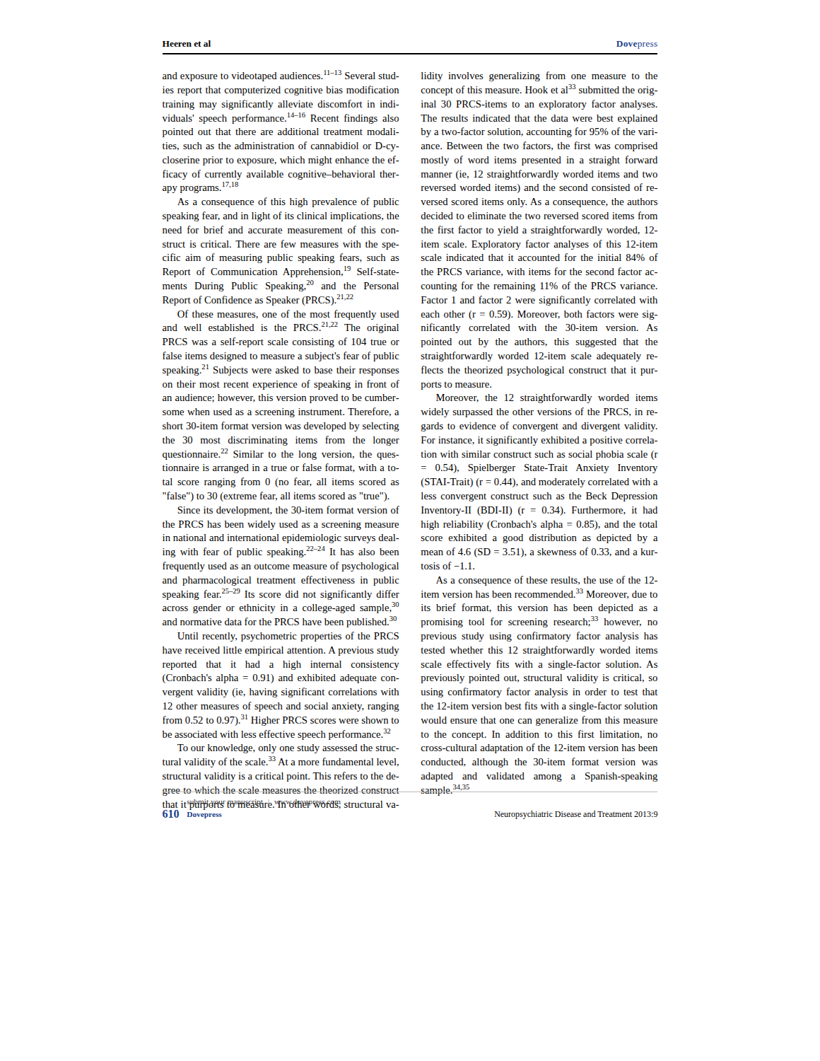Heeren et al Dove press
and exposure to videotaped audiences.11–13 Several studies report that computerized cognitive bias modification training may significantly alleviate discomfort in individuals' speech performance.14–16 Recent findings also pointed out that there are additional treatment modalities, such as the administration of cannabidiol or D-cycloserine prior to exposure, which might enhance the efficacy of currently available cognitive–behavioral therapy programs.17,18
As a consequence of this high prevalence of public speaking fear, and in light of its clinical implications, the need for brief and accurate measurement of this construct is critical. There are few measures with the specific aim of measuring public speaking fears, such as Report of Communication Apprehension,19 Self-statements During Public Speaking,20 and the Personal Report of Confidence as Speaker (PRCS).21,22
Of these measures, one of the most frequently used and well established is the PRCS.21,22 The original PRCS was a self-report scale consisting of 104 true or false items designed to measure a subject's fear of public speaking.21 Subjects were asked to base their responses on their most recent experience of speaking in front of an audience; however, this version proved to be cumbersome when used as a screening instrument. Therefore, a short 30-item format version was developed by selecting the 30 most discriminating items from the longer questionnaire.22 Similar to the long version, the questionnaire is arranged in a true or false format, with a total score ranging from 0 (no fear, all items scored as "false") to 30 (extreme fear, all items scored as "true").
Since its development, the 30-item format version of the PRCS has been widely used as a screening measure in national and international epidemiologic surveys dealing with fear of public speaking.22–24 It has also been frequently used as an outcome measure of psychological and pharmacological treatment effectiveness in public speaking fear.25–29 Its score did not significantly differ across gender or ethnicity in a college-aged sample,30 and normative data for the PRCS have been published.30
Until recently, psychometric properties of the PRCS have received little empirical attention. A previous study reported that it had a high internal consistency (Cronbach's alpha = 0.91) and exhibited adequate convergent validity (ie, having significant correlations with 12 other measures of speech and social anxiety, ranging from 0.52 to 0.97).31 Higher PRCS scores were shown to be associated with less effective speech performance.32
To our knowledge, only one study assessed the structural validity of the scale.33 At a more fundamental level, structural validity is a critical point. This refers to the degree to which the scale measures the theorized construct that it purports to measure. In other words, structural validity involves generalizing from one measure to the concept of this measure. Hook et al33 submitted the original 30 PRCS-items to an exploratory factor analyses. The results indicated that the data were best explained by a two-factor solution, accounting for 95% of the variance. Between the two factors, the first was comprised mostly of word items presented in a straight forward manner (ie, 12 straightforwardly worded items and two reversed worded items) and the second consisted of reversed scored items only. As a consequence, the authors decided to eliminate the two reversed scored items from the first factor to yield a straightforwardly worded, 12-item scale. Exploratory factor analyses of this 12-item scale indicated that it accounted for the initial 84% of the PRCS variance, with items for the second factor accounting for the remaining 11% of the PRCS variance. Factor 1 and factor 2 were significantly correlated with each other (r = 0.59). Moreover, both factors were significantly correlated with the 30-item version. As pointed out by the authors, this suggested that the straightforwardly worded 12-item scale adequately reflects the theorized psychological construct that it purports to measure.
Moreover, the 12 straightforwardly worded items widely surpassed the other versions of the PRCS, in regards to evidence of convergent and divergent validity. For instance, it significantly exhibited a positive correlation with similar construct such as social phobia scale (r = 0.54), Spielberger State-Trait Anxiety Inventory (STAI-Trait) (r = 0.44), and moderately correlated with a less convergent construct such as the Beck Depression Inventory-II (BDI-II) (r = 0.34). Furthermore, it had high reliability (Cronbach's alpha = 0.85), and the total score exhibited a good distribution as depicted by a mean of 4.6 (SD = 3.51), a skewness of 0.33, and a kurtosis of −1.1.
As a consequence of these results, the use of the 12-item version has been recommended.33 Moreover, due to its brief format, this version has been depicted as a promising tool for screening research;33 however, no previous study using confirmatory factor analysis has tested whether this 12 straightforwardly worded items scale effectively fits with a single-factor solution. As previously pointed out, structural validity is critical, so using confirmatory factor analysis in order to test that the 12-item version best fits with a single-factor solution would ensure that one can generalize from this measure to the concept. In addition to this first limitation, no cross-cultural adaptation of the 12-item version has been conducted, although the 30-item format version was adapted and validated among a Spanish-speaking sample.34,35
610 submit your manuscript | www.dovepress.com Dovepress
Neuropsychiatric Disease and Treatment 2013:9